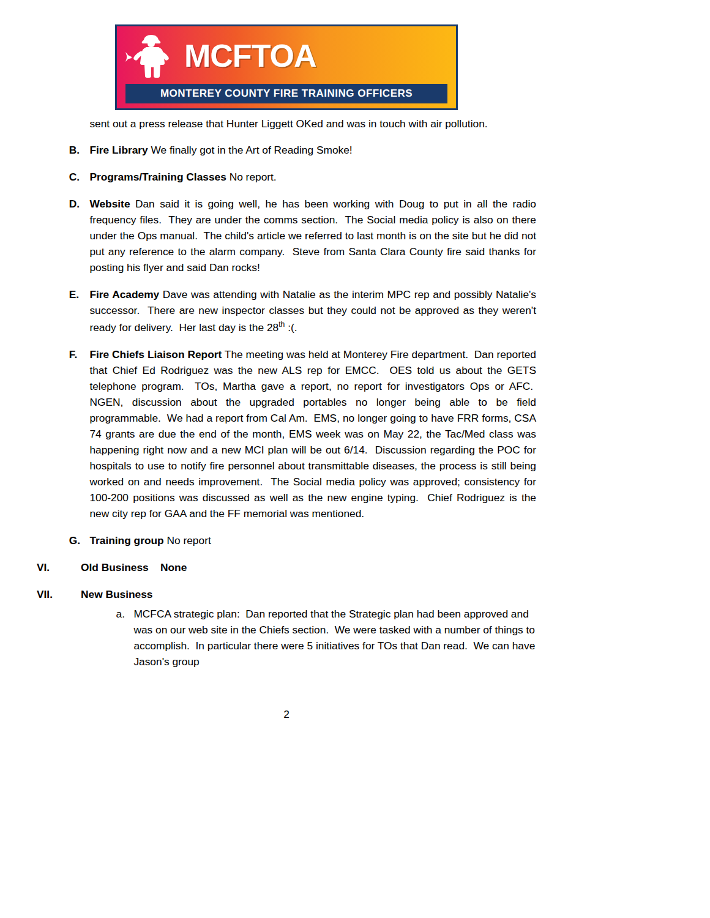MCFTOA
MONTEREY COUNTY FIRE TRAINING OFFICERS
sent out a press release that Hunter Liggett OKed and was in touch with air pollution.
B.
Fire Library We finally got in the Art of Reading Smoke!
C.
Programs/Training Classes No report.
D.
Website Dan said it is going well, he has been working with Doug to put in all the radio frequency files. They are under the comms section. The Social media policy is also on there under the Ops manual. The child's article we referred to last month is on the site but he did not put any reference to the alarm company. Steve from Santa Clara County fire said thanks for posting his flyer and said Dan rocks!
E.
Fire Academy Dave was attending with Natalie as the interim MPC rep and possibly Natalie's successor. There are new inspector classes but they could not be approved as they weren't ready for delivery. Her last day is the 28th :(.
F.
Fire Chiefs Liaison Report The meeting was held at Monterey Fire department. Dan reported that Chief Ed Rodriguez was the new ALS rep for EMCC. OES told us about the GETS telephone program. TOs, Martha gave a report, no report for investigators Ops or AFC. NGEN, discussion about the upgraded portables no longer being able to be field programmable. We had a report from Cal Am. EMS, no longer going to have FRR forms, CSA 74 grants are due the end of the month, EMS week was on May 22, the Tac/Med class was happening right now and a new MCI plan will be out 6/14. Discussion regarding the POC for hospitals to use to notify fire personnel about transmittable diseases, the process is still being worked on and needs improvement. The Social media policy was approved; consistency for 100-200 positions was discussed as well as the new engine typing. Chief Rodriguez is the new city rep for GAA and the FF memorial was mentioned.
G.
Training group No report
VI.
Old Business None
VII.
New Business
a.
MCFCA strategic plan: Dan reported that the Strategic plan had been approved and was on our web site in the Chiefs section. We were tasked with a number of things to accomplish. In particular there were 5 initiatives for TOs that Dan read. We can have Jason's group
2